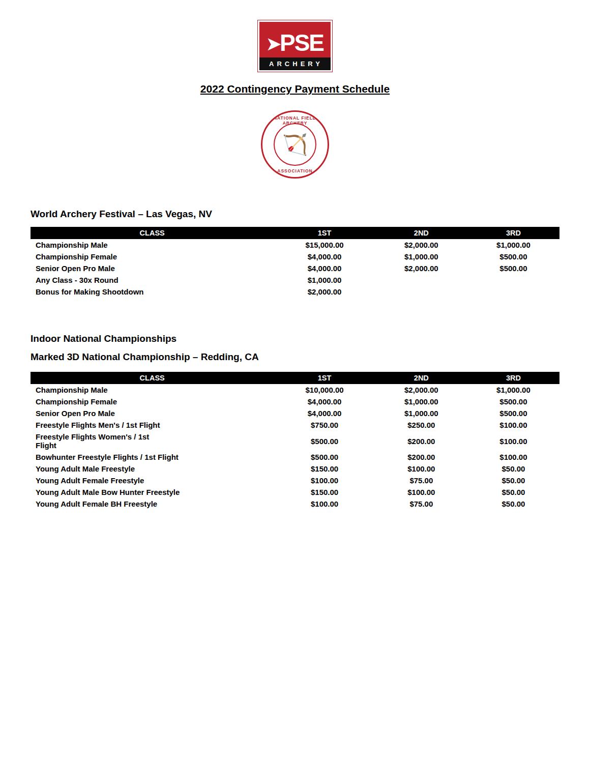➤PSE
ARCHERY
2022 Contingency Payment Schedule
NATIONAL FIELD ARCHERY
ASSOCIATION
🏹
World Archery Festival – Las Vegas, NV
| CLASS | 1ST | 2ND | 3RD |
| --- | --- | --- | --- |
| Championship Male | $15,000.00 | $2,000.00 | $1,000.00 |
| Championship Female | $4,000.00 | $1,000.00 | $500.00 |
| Senior Open Pro Male | $4,000.00 | $2,000.00 | $500.00 |
| Any Class - 30x Round | $1,000.00 | | |
| Bonus for Making Shootdown | $2,000.00 | | |
Indoor National Championships
Marked 3D National Championship – Redding, CA
| CLASS | 1ST | 2ND | 3RD |
| --- | --- | --- | --- |
| Championship Male | $10,000.00 | $2,000.00 | $1,000.00 |
| Championship Female | $4,000.00 | $1,000.00 | $500.00 |
| Senior Open Pro Male | $4,000.00 | $1,000.00 | $500.00 |
| Freestyle Flights Men's / 1st Flight | $750.00 | $250.00 | $100.00 |
| Freestyle Flights Women's / 1st Flight | $500.00 | $200.00 | $100.00 |
| Bowhunter Freestyle Flights / 1st Flight | $500.00 | $200.00 | $100.00 |
| Young Adult Male Freestyle | $150.00 | $100.00 | $50.00 |
| Young Adult Female Freestyle | $100.00 | $75.00 | $50.00 |
| Young Adult Male Bow Hunter Freestyle | $150.00 | $100.00 | $50.00 |
| Young Adult Female BH Freestyle | $100.00 | $75.00 | $50.00 |